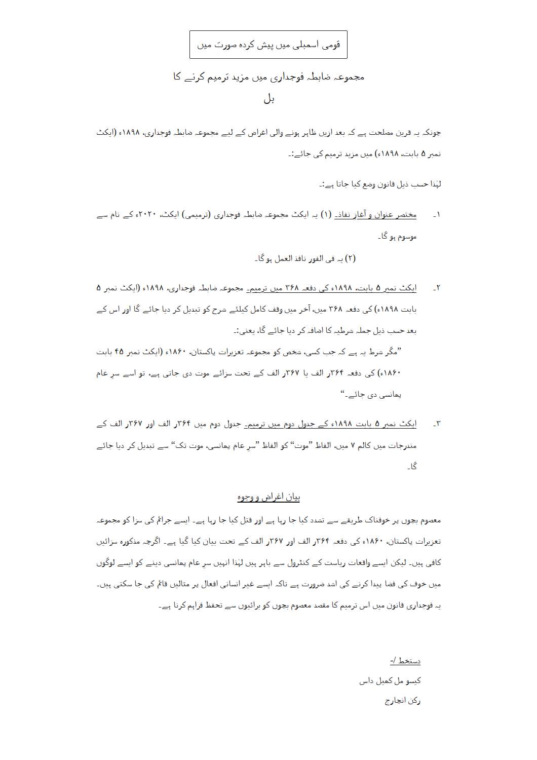قومی اسمبلی میں پیش کردہ صورت میں
مجموعہ ضابطہ فوجداری میں مزید ترمیم کرنے کا
بل
چونکہ یہ قرین مصلحت ہے کہ بعد ازیں ظاہر ہونے والی اغراض کے لیے مجموعہ ضابطہ فوجداری، ۱۸۹۸ء (ایکٹ نمبر ۵ بابت، ۱۸۹۸ء) میں مزید ترمیم کی جائے:۔
لہٰذا حسب ذیل قانون وضع کیا جاتا ہے:۔
۱۔
مختصر عنوان و آغازِ نفاذ۔ (۱) یہ ایکٹ مجموعہ ضابطہ فوجداری (ترمیمی) ایکٹ، ۲۰۲۰ء کے نام سے موسوم ہو گا۔ (۲) یہ فی الفور نافذ العمل ہو گا۔
۲۔
ایکٹ نمبر ۵ بابت، ۱۸۹۸ء کی دفعہ ۳۶۸ میں ترمیم۔ مجموعہ ضابطہ فوجداری، ۱۸۹۸ء (ایکٹ نمبر ۵ بابت ۱۸۹۸ء) کی دفعہ ۳۶۸ میں، آخر میں وقف کامل کیلئے شرح کو تبدیل کر دیا جائے گا اور اس کے بعد حسب ذیل جملہ شرطیہ کا اضافہ کر دیا جائے گا، یعنی:۔ ”مگر شرط یہ ہے کہ جب کسی، شخص کو مجموعہ تعزیرات پاکستان، ۱۸۶۰ء (ایکٹ نمبر ۴۵ بابت ۱۸۶۰ء) کی دفعہ ۳۶۴ر الف یا ۳۶۷ر الف کے تحت سزائے موت دی جاتی ہے، تو اسے سرِ عام پھانسی دی جائے۔“
۳۔
ایکٹ نمبر ۵ بابت ۱۸۹۸ء کے جدول دوم میں ترمیم۔ جدول دوم میں ۳۶۴ر الف اور ۳۶۷ر الف کے مندرجات میں کالم ۷ میں، الفاظ ”موت“ کو الفاظ ”سرِ عام پھانسی، موت تک“ سے تبدیل کر دیا جائے گا۔
بیان اغراض و وجوہ
معصوم بچوں پر خوفناک طریقے سے تشدد کیا جا رہا ہے اور قتل کیا جا رہا ہے۔ ایسے جرائم کی سزا کو مجموعہ تعزیرات پاکستان، ۱۸۶۰ء کی دفعہ ۳۶۴ر الف اور ۳۶۷ر الف کے تحت بیان کیا گیا ہے۔ اگرچہ مذکورہ سزائیں کافی ہیں۔ لیکن ایسے واقعات ریاست کے کنٹرول سے باہر ہیں لہٰذا انہیں سرِ عام پھانسی دینے کو ایسے لوگوں میں خوف کی فضا پیدا کرنے کی اشد ضرورت ہے تاکہ ایسے غیر انسانی افعال پر مثالیں قائم کی جا سکتی ہیں۔ یہ فوجداری قانون میں اس ترمیم کا مقصد معصوم بچوں کو برائیوں سے تحفظ فراہم کرنا ہے۔
دستخط /-
کیسو مل کھیل داس
رکن انچارج